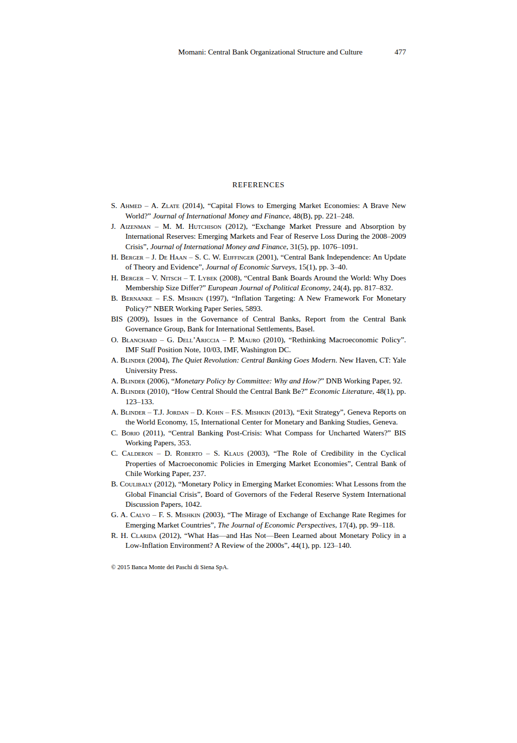Momani: Central Bank Organizational Structure and Culture 477
REFERENCES
S. Ahmed – A. Zlate (2014), “Capital Flows to Emerging Market Economies: A Brave New World?” Journal of International Money and Finance, 48(B), pp. 221–248.
J. Aizenman – M. M. Hutchison (2012), “Exchange Market Pressure and Absorption by International Reserves: Emerging Markets and Fear of Reserve Loss During the 2008–2009 Crisis”, Journal of International Money and Finance, 31(5), pp. 1076–1091.
H. Berger – J. De Haan – S. C. W. Eijffinger (2001), “Central Bank Independence: An Update of Theory and Evidence”, Journal of Economic Surveys, 15(1), pp. 3–40.
H. Berger – V. Nitsch – T. Lybek (2008), “Central Bank Boards Around the World: Why Does Membership Size Differ?” European Journal of Political Economy, 24(4), pp. 817–832.
B. Bernanke – F.S. Mishkin (1997), “Inflation Targeting: A New Framework For Monetary Policy?” NBER Working Paper Series, 5893.
BIS (2009), Issues in the Governance of Central Banks, Report from the Central Bank Governance Group, Bank for International Settlements, Basel.
O. Blanchard – G. Dell’Ariccia – P. Mauro (2010), “Rethinking Macroeconomic Policy”. IMF Staff Position Note, 10/03, IMF, Washington DC.
A. Blinder (2004), The Quiet Revolution: Central Banking Goes Modern. New Haven, CT: Yale University Press.
A. Blinder (2006), “Monetary Policy by Committee: Why and How?” DNB Working Paper, 92.
A. Blinder (2010), “How Central Should the Central Bank Be?” Economic Literature, 48(1), pp. 123–133.
A. Blinder – T.J. Jordan – D. Kohn – F.S. Mishkin (2013), “Exit Strategy”, Geneva Reports on the World Economy, 15, International Center for Monetary and Banking Studies, Geneva.
C. Borio (2011), “Central Banking Post-Crisis: What Compass for Uncharted Waters?” BIS Working Papers, 353.
C. Calderon – D. Roberto – S. Klaus (2003), “The Role of Credibility in the Cyclical Properties of Macroeconomic Policies in Emerging Market Economies”, Central Bank of Chile Working Paper, 237.
B. Coulibaly (2012), “Monetary Policy in Emerging Market Economies: What Lessons from the Global Financial Crisis”, Board of Governors of the Federal Reserve System International Discussion Papers, 1042.
G. A. Calvo – F. S. Mishkin (2003), “The Mirage of Exchange of Exchange Rate Regimes for Emerging Market Countries”, The Journal of Economic Perspectives, 17(4), pp. 99–118.
R. H. Clarida (2012), “What Has—and Has Not—Been Learned about Monetary Policy in a Low-Inflation Environment? A Review of the 2000s”, 44(1), pp. 123–140.
© 2015 Banca Monte dei Paschi di Siena SpA.